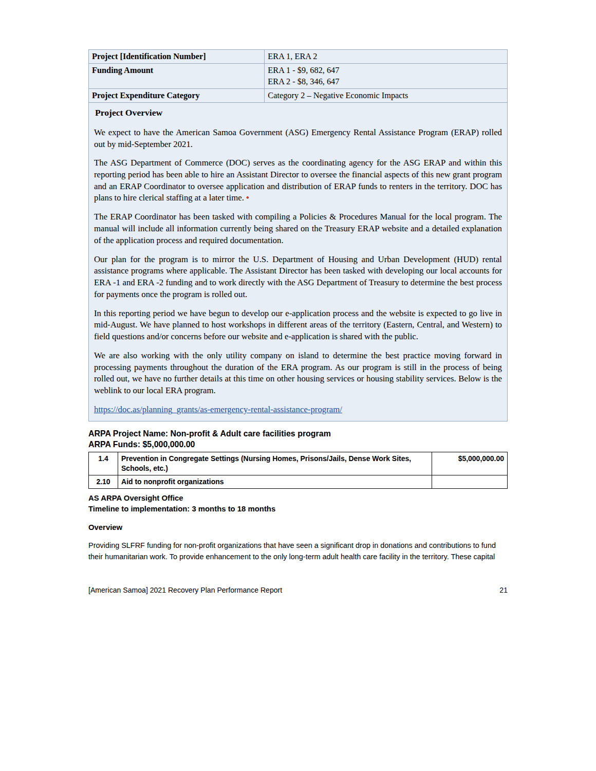| Project [Identification Number] | ERA 1, ERA 2 |
| Funding Amount | ERA 1 - $9, 682, 647 ERA 2 - $8, 346, 647 |
| Project Expenditure Category | Category 2 – Negative Economic Impacts |
Project Overview
We expect to have the American Samoa Government (ASG) Emergency Rental Assistance Program (ERAP) rolled out by mid-September 2021.
The ASG Department of Commerce (DOC) serves as the coordinating agency for the ASG ERAP and within this reporting period has been able to hire an Assistant Director to oversee the financial aspects of this new grant program and an ERAP Coordinator to oversee application and distribution of ERAP funds to renters in the territory. DOC has plans to hire clerical staffing at a later time. •
The ERAP Coordinator has been tasked with compiling a Policies & Procedures Manual for the local program. The manual will include all information currently being shared on the Treasury ERAP website and a detailed explanation of the application process and required documentation.
Our plan for the program is to mirror the U.S. Department of Housing and Urban Development (HUD) rental assistance programs where applicable. The Assistant Director has been tasked with developing our local accounts for ERA -1 and ERA -2 funding and to work directly with the ASG Department of Treasury to determine the best process for payments once the program is rolled out.
In this reporting period we have begun to develop our e-application process and the website is expected to go live in mid-August. We have planned to host workshops in different areas of the territory (Eastern, Central, and Western) to field questions and/or concerns before our website and e-application is shared with the public.
We are also working with the only utility company on island to determine the best practice moving forward in processing payments throughout the duration of the ERA program. As our program is still in the process of being rolled out, we have no further details at this time on other housing services or housing stability services. Below is the weblink to our local ERA program.
https://doc.as/planning_grants/as-emergency-rental-assistance-program/
ARPA Project Name: Non-profit & Adult care facilities program ARPA Funds: $5,000,000.00
| 1.4 | Prevention in Congregate Settings (Nursing Homes, Prisons/Jails, Dense Work Sites, Schools, etc.) | $5,000,000.00 |
| 2.10 | Aid to nonprofit organizations | |
AS ARPA Oversight Office
Timeline to implementation: 3 months to 18 months
Overview
Providing SLFRF funding for non-profit organizations that have seen a significant drop in donations and contributions to fund their humanitarian work. To provide enhancement to the only long-term adult health care facility in the territory. These capital
[American Samoa] 2021 Recovery Plan Performance Report 21